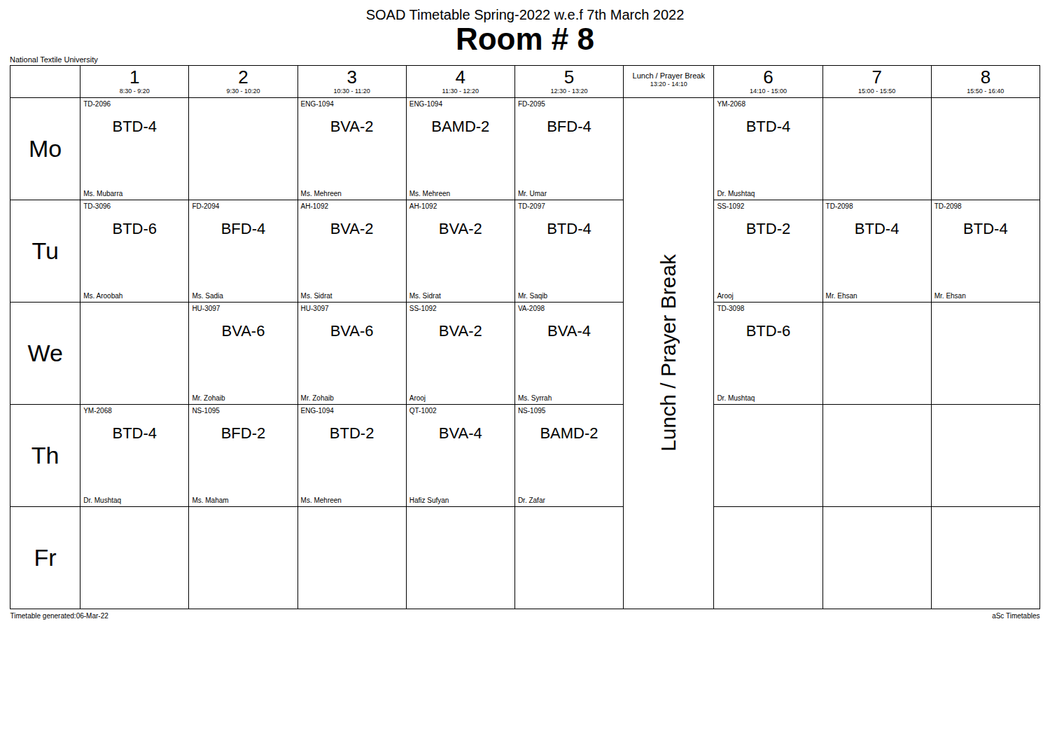SOAD Timetable Spring-2022 w.e.f 7th March 2022
Room # 8
National Textile University
| | 1 8:30 - 9:20 | 2 9:30 - 10:20 | 3 10:30 - 11:20 | 4 11:30 - 12:20 | 5 12:30 - 13:20 | Lunch / Prayer Break 13:20 - 14:10 | 6 14:10 - 15:00 | 7 15:00 - 15:50 | 8 15:50 - 16:40 |
| --- | --- | --- | --- | --- | --- | --- | --- | --- | --- |
| Mo | TD-2096 BTD-4 Ms. Mubarra | | ENG-1094 BVA-2 Ms. Mehreen | ENG-1094 BAMD-2 Ms. Mehreen | FD-2095 BFD-4 Mr. Umar | Lunch / Prayer Break | YM-2068 BTD-4 Dr. Mushtaq | | |
| Tu | TD-3096 BTD-6 Ms. Aroobah | FD-2094 BFD-4 Ms. Sadia | AH-1092 BVA-2 Ms. Sidrat | AH-1092 BVA-2 Ms. Sidrat | TD-2097 BTD-4 Mr. Saqib | SS-1092 BTD-2 Arooj | TD-2098 BTD-4 Mr. Ehsan | TD-2098 BTD-4 Mr. Ehsan |
| We | | HU-3097 BVA-6 Mr. Zohaib | HU-3097 BVA-6 Mr. Zohaib | SS-1092 BVA-2 Arooj | VA-2098 BVA-4 Ms. Syrrah | TD-3098 BTD-6 Dr. Mushtaq | | |
| Th | YM-2068 BTD-4 Dr. Mushtaq | NS-1095 BFD-2 Ms. Maham | ENG-1094 BTD-2 Ms. Mehreen | QT-1002 BVA-4 Hafiz Sufyan | NS-1095 BAMD-2 Dr. Zafar | | | |
| Fr | | | | | | | | |
| Timetable generated:06-Mar-22 | aSc Timetables |